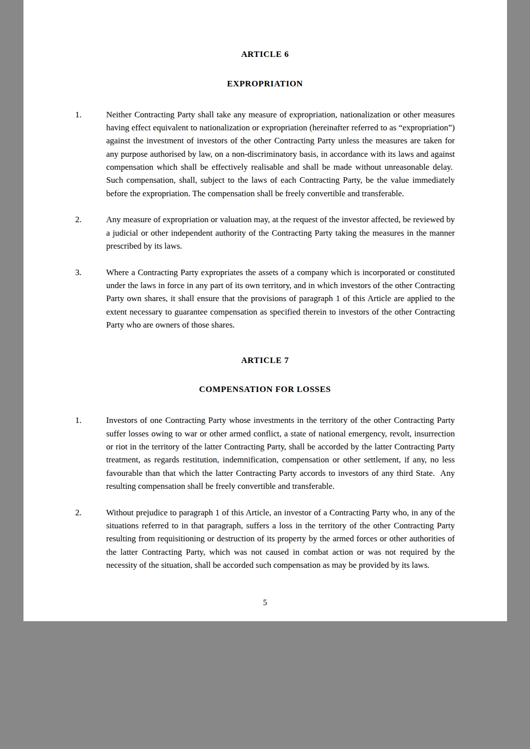ARTICLE 6
EXPROPRIATION
1. Neither Contracting Party shall take any measure of expropriation, nationalization or other measures having effect equivalent to nationalization or expropriation (hereinafter referred to as “expropriation”) against the investment of investors of the other Contracting Party unless the measures are taken for any purpose authorised by law, on a non-discriminatory basis, in accordance with its laws and against compensation which shall be effectively realisable and shall be made without unreasonable delay. Such compensation, shall, subject to the laws of each Contracting Party, be the value immediately before the expropriation. The compensation shall be freely convertible and transferable.
2. Any measure of expropriation or valuation may, at the request of the investor affected, be reviewed by a judicial or other independent authority of the Contracting Party taking the measures in the manner prescribed by its laws.
3. Where a Contracting Party expropriates the assets of a company which is incorporated or constituted under the laws in force in any part of its own territory, and in which investors of the other Contracting Party own shares, it shall ensure that the provisions of paragraph 1 of this Article are applied to the extent necessary to guarantee compensation as specified therein to investors of the other Contracting Party who are owners of those shares.
ARTICLE 7
COMPENSATION FOR LOSSES
1. Investors of one Contracting Party whose investments in the territory of the other Contracting Party suffer losses owing to war or other armed conflict, a state of national emergency, revolt, insurrection or riot in the territory of the latter Contracting Party, shall be accorded by the latter Contracting Party treatment, as regards restitution, indemnification, compensation or other settlement, if any, no less favourable than that which the latter Contracting Party accords to investors of any third State. Any resulting compensation shall be freely convertible and transferable.
2. Without prejudice to paragraph 1 of this Article, an investor of a Contracting Party who, in any of the situations referred to in that paragraph, suffers a loss in the territory of the other Contracting Party resulting from requisitioning or destruction of its property by the armed forces or other authorities of the latter Contracting Party, which was not caused in combat action or was not required by the necessity of the situation, shall be accorded such compensation as may be provided by its laws.
5